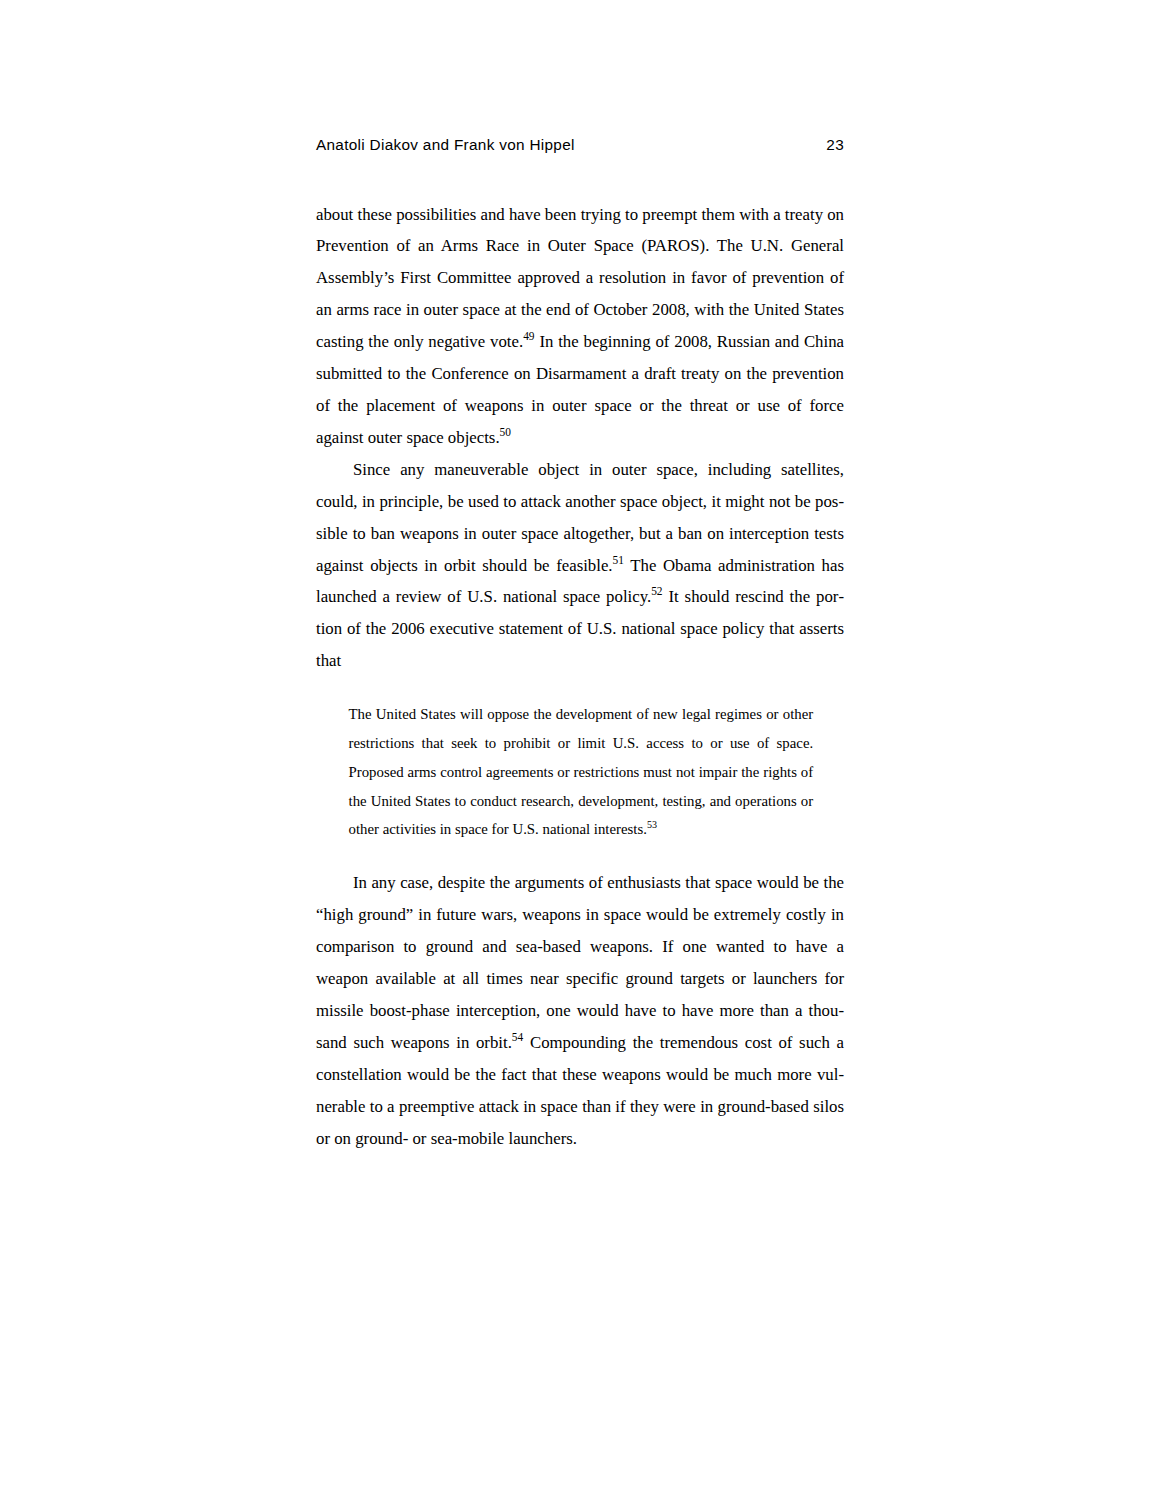Anatoli Diakov and Frank von Hippel 23
about these possibilities and have been trying to preempt them with a treaty on Prevention of an Arms Race in Outer Space (PAROS). The U.N. General Assembly’s First Committee approved a resolution in favor of prevention of an arms race in outer space at the end of October 2008, with the United States casting the only negative vote.49 In the beginning of 2008, Russian and China submitted to the Conference on Disarmament a draft treaty on the prevention of the placement of weapons in outer space or the threat or use of force against outer space objects.50
Since any maneuverable object in outer space, including satellites, could, in principle, be used to attack another space object, it might not be possible to ban weapons in outer space altogether, but a ban on interception tests against objects in orbit should be feasible.51 The Obama administration has launched a review of U.S. national space policy.52 It should rescind the portion of the 2006 executive statement of U.S. national space policy that asserts that
The United States will oppose the development of new legal regimes or other restrictions that seek to prohibit or limit U.S. access to or use of space. Proposed arms control agreements or restrictions must not impair the rights of the United States to conduct research, development, testing, and operations or other activities in space for U.S. national interests.53
In any case, despite the arguments of enthusiasts that space would be the “high ground” in future wars, weapons in space would be extremely costly in comparison to ground and sea-based weapons. If one wanted to have a weapon available at all times near specific ground targets or launchers for missile boost-phase interception, one would have to have more than a thousand such weapons in orbit.54 Compounding the tremendous cost of such a constellation would be the fact that these weapons would be much more vulnerable to a preemptive attack in space than if they were in ground-based silos or on ground- or sea-mobile launchers.